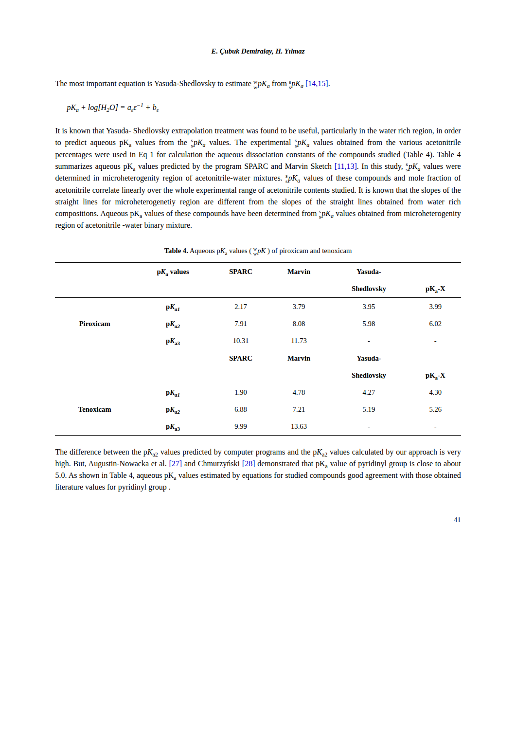E. Çubuk Demiralay, H. Yılmaz
The most important equation is Yasuda-Shedlovsky to estimate ww pKa from ss pKa [14,15].
pKa + log[H2O] = aεε−1 + bε
It is known that Yasuda- Shedlovsky extrapolation treatment was found to be useful, particularly in the water rich region, in order to predict aqueous pKa values from the ss pKa values. The experimental ss pKa values obtained from the various acetonitrile percentages were used in Eq 1 for calculation the aqueous dissociation constants of the compounds studied (Table 4). Table 4 summarizes aqueous pKa values predicted by the program SPARC and Marvin Sketch [11,13]. In this study, ss pKa values were determined in microheterogenity region of acetonitrile-water mixtures. ss pKa values of these compounds and mole fraction of acetonitrile correlate linearly over the whole experimental range of acetonitrile contents studied. It is known that the slopes of the straight lines for microheterogenetiy region are different from the slopes of the straight lines obtained from water rich compositions. Aqueous pKa values of these compounds have been determined from ss pKa values obtained from microheterogenity region of acetonitrile -water binary mixture.
Table 4. Aqueous pKa values ( ww pK ) of piroxicam and tenoxicam
| | p K a values | SPARC | Marvin | Yasuda- | |
| | | | | Shedlovsky | pK a -X |
| | p K a1 | 2.17 | 3.79 | 3.95 | 3.99 |
| Piroxicam | p K a2 | 7.91 | 8.08 | 5.98 | 6.02 |
| | p K a3 | 10.31 | 11.73 | - | - |
| | | SPARC | Marvin | Yasuda- | |
| | | | | Shedlovsky | pK a -X |
| | p K a1 | 1.90 | 4.78 | 4.27 | 4.30 |
| Tenoxicam | p K a2 | 6.88 | 7.21 | 5.19 | 5.26 |
| | p K a3 | 9.99 | 13.63 | - | - |
The difference between the pKa2 values predicted by computer programs and the pKa2 values calculated by our approach is very high. But, Augustin-Nowacka et al. [27] and Chmurzyński [28] demonstrated that pKa value of pyridinyl group is close to about 5.0. As shown in Table 4, aqueous pKa values estimated by equations for studied compounds good agreement with those obtained literature values for pyridinyl group .
41